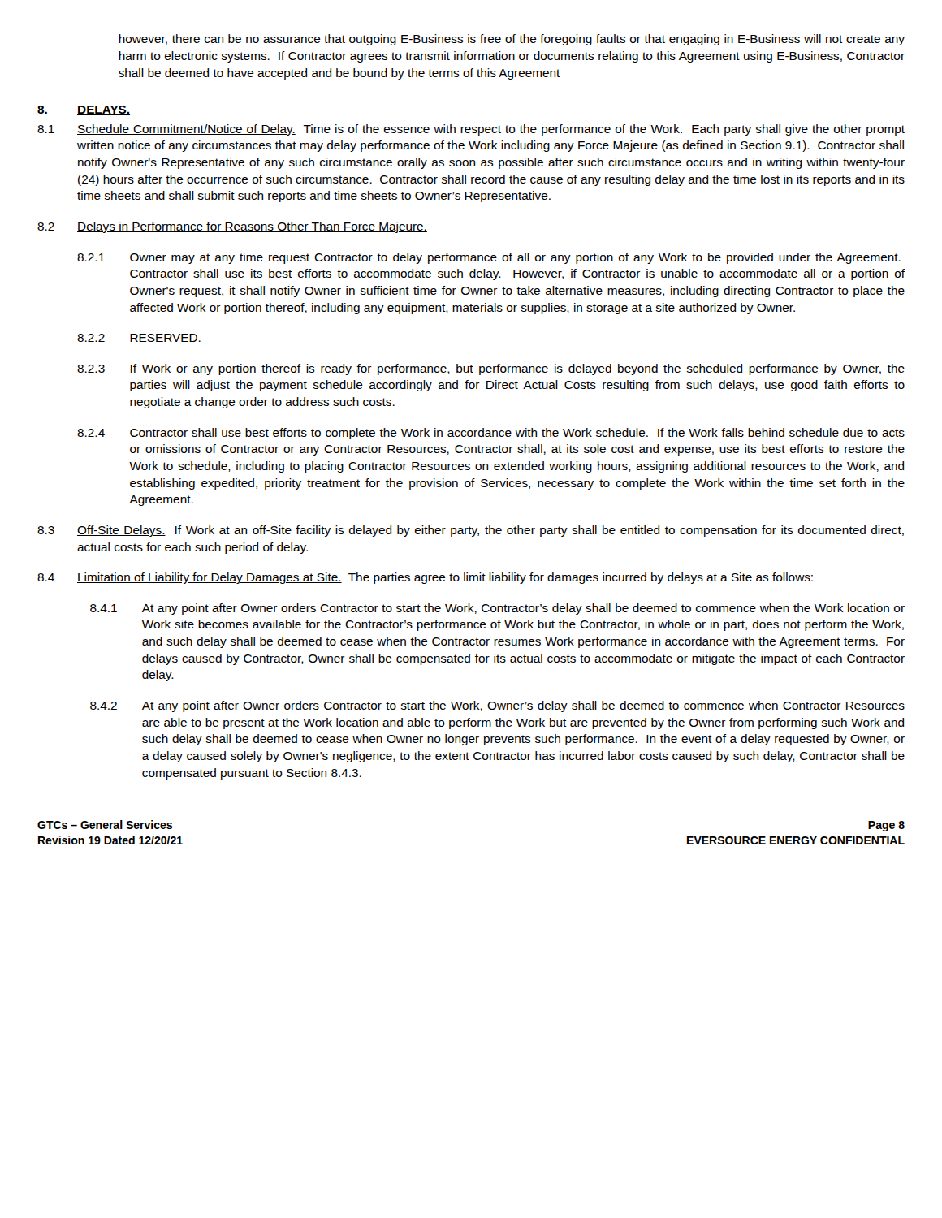however, there can be no assurance that outgoing E-Business is free of the foregoing faults or that engaging in E-Business will not create any harm to electronic systems. If Contractor agrees to transmit information or documents relating to this Agreement using E-Business, Contractor shall be deemed to have accepted and be bound by the terms of this Agreement
8. DELAYS.
8.1
Schedule Commitment/Notice of Delay. Time is of the essence with respect to the performance of the Work. Each party shall give the other prompt written notice of any circumstances that may delay performance of the Work including any Force Majeure (as defined in Section 9.1). Contractor shall notify Owner's Representative of any such circumstance orally as soon as possible after such circumstance occurs and in writing within twenty-four (24) hours after the occurrence of such circumstance. Contractor shall record the cause of any resulting delay and the time lost in its reports and in its time sheets and shall submit such reports and time sheets to Owner’s Representative.
8.2
Delays in Performance for Reasons Other Than Force Majeure.
8.2.1
Owner may at any time request Contractor to delay performance of all or any portion of any Work to be provided under the Agreement. Contractor shall use its best efforts to accommodate such delay. However, if Contractor is unable to accommodate all or a portion of Owner's request, it shall notify Owner in sufficient time for Owner to take alternative measures, including directing Contractor to place the affected Work or portion thereof, including any equipment, materials or supplies, in storage at a site authorized by Owner.
8.2.2
RESERVED.
8.2.3
If Work or any portion thereof is ready for performance, but performance is delayed beyond the scheduled performance by Owner, the parties will adjust the payment schedule accordingly and for Direct Actual Costs resulting from such delays, use good faith efforts to negotiate a change order to address such costs.
8.2.4
Contractor shall use best efforts to complete the Work in accordance with the Work schedule. If the Work falls behind schedule due to acts or omissions of Contractor or any Contractor Resources, Contractor shall, at its sole cost and expense, use its best efforts to restore the Work to schedule, including to placing Contractor Resources on extended working hours, assigning additional resources to the Work, and establishing expedited, priority treatment for the provision of Services, necessary to complete the Work within the time set forth in the Agreement.
8.3
Off-Site Delays. If Work at an off-Site facility is delayed by either party, the other party shall be entitled to compensation for its documented direct, actual costs for each such period of delay.
8.4
Limitation of Liability for Delay Damages at Site. The parties agree to limit liability for damages incurred by delays at a Site as follows:
8.4.1
At any point after Owner orders Contractor to start the Work, Contractor’s delay shall be deemed to commence when the Work location or Work site becomes available for the Contractor’s performance of Work but the Contractor, in whole or in part, does not perform the Work, and such delay shall be deemed to cease when the Contractor resumes Work performance in accordance with the Agreement terms. For delays caused by Contractor, Owner shall be compensated for its actual costs to accommodate or mitigate the impact of each Contractor delay.
8.4.2
At any point after Owner orders Contractor to start the Work, Owner’s delay shall be deemed to commence when Contractor Resources are able to be present at the Work location and able to perform the Work but are prevented by the Owner from performing such Work and such delay shall be deemed to cease when Owner no longer prevents such performance. In the event of a delay requested by Owner, or a delay caused solely by Owner's negligence, to the extent Contractor has incurred labor costs caused by such delay, Contractor shall be compensated pursuant to Section 8.4.3.
GTCs – General Services Page 8
Revision 19 Dated 12/20/21 EVERSOURCE ENERGY CONFIDENTIAL